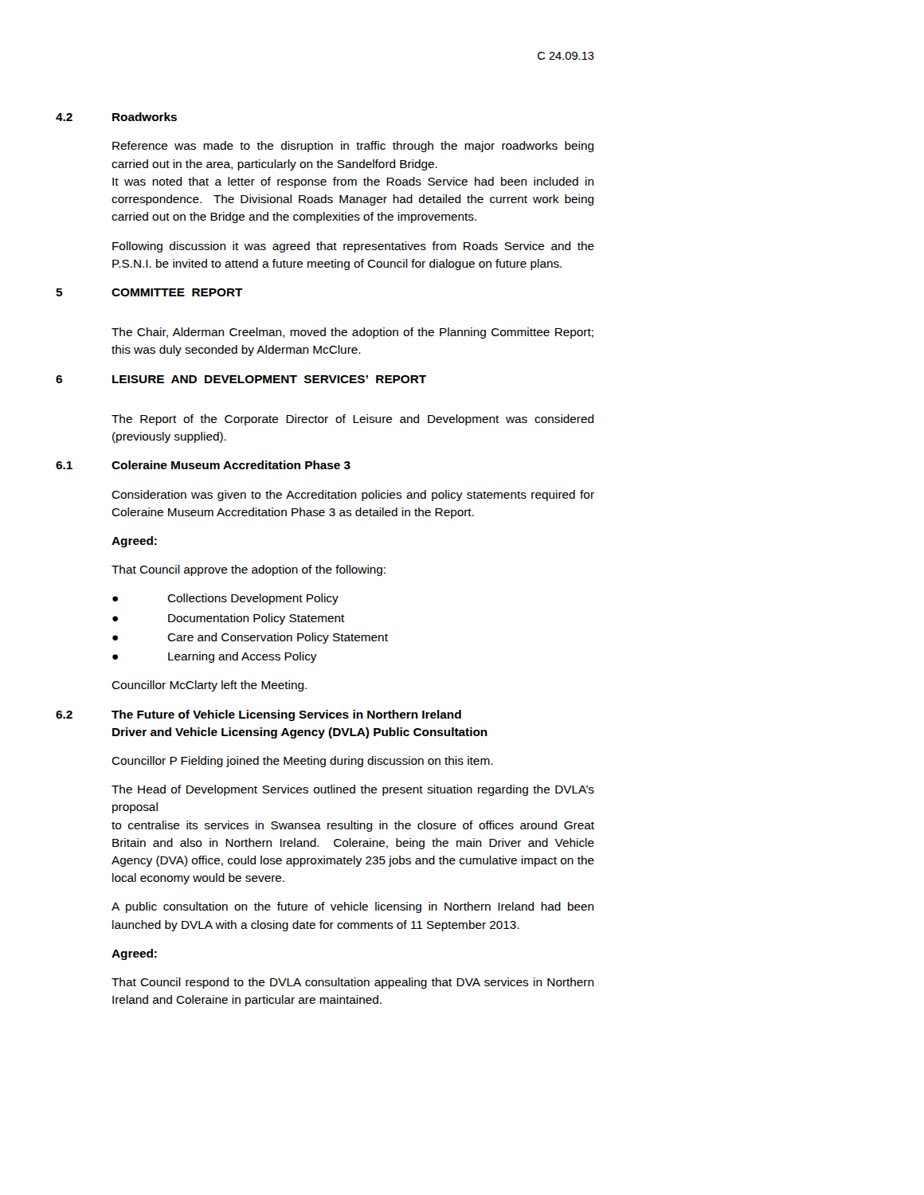C 24.09.13
4.2
Roadworks
Reference was made to the disruption in traffic through the major roadworks being carried out in the area, particularly on the Sandelford Bridge.
It was noted that a letter of response from the Roads Service had been included in correspondence. The Divisional Roads Manager had detailed the current work being carried out on the Bridge and the complexities of the improvements.
Following discussion it was agreed that representatives from Roads Service and the P.S.N.I. be invited to attend a future meeting of Council for dialogue on future plans.
5
COMMITTEE REPORT
The Chair, Alderman Creelman, moved the adoption of the Planning Committee Report; this was duly seconded by Alderman McClure.
6
LEISURE AND DEVELOPMENT SERVICES’ REPORT
The Report of the Corporate Director of Leisure and Development was considered (previously supplied).
6.1
Coleraine Museum Accreditation Phase 3
Consideration was given to the Accreditation policies and policy statements required for Coleraine Museum Accreditation Phase 3 as detailed in the Report.
Agreed:
That Council approve the adoption of the following:
●Collections Development Policy
●Documentation Policy Statement
●Care and Conservation Policy Statement
●Learning and Access Policy
Councillor McClarty left the Meeting.
6.2
The Future of Vehicle Licensing Services in Northern Ireland
Driver and Vehicle Licensing Agency (DVLA) Public Consultation
Councillor P Fielding joined the Meeting during discussion on this item.
The Head of Development Services outlined the present situation regarding the DVLA’s proposal
to centralise its services in Swansea resulting in the closure of offices around Great Britain and also in Northern Ireland. Coleraine, being the main Driver and Vehicle Agency (DVA) office, could lose approximately 235 jobs and the cumulative impact on the local economy would be severe.
A public consultation on the future of vehicle licensing in Northern Ireland had been launched by DVLA with a closing date for comments of 11 September 2013.
Agreed:
That Council respond to the DVLA consultation appealing that DVA services in Northern Ireland and Coleraine in particular are maintained.